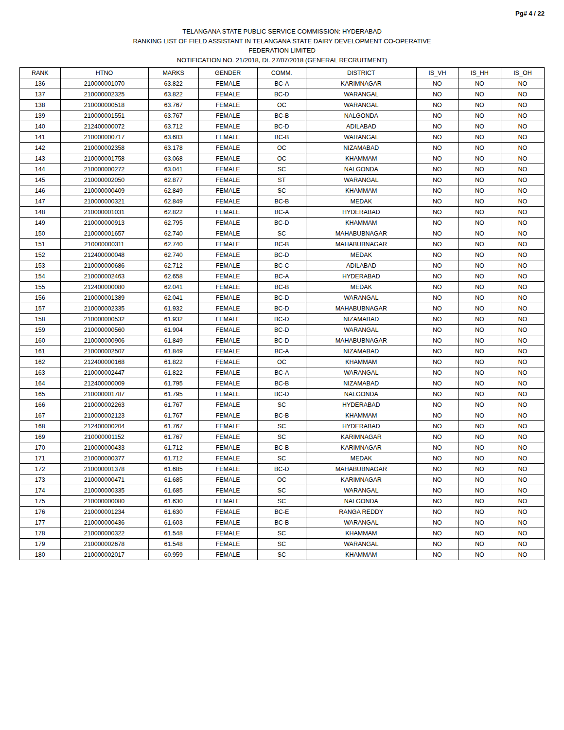Pg# 4 / 22
TELANGANA STATE PUBLIC SERVICE COMMISSION: HYDERABAD
RANKING LIST OF FIELD ASSISTANT IN TELANGANA STATE DAIRY DEVELOPMENT CO-OPERATIVE
FEDERATION LIMITED
NOTIFICATION NO. 21/2018, Dt. 27/07/2018 (GENERAL RECRUITMENT)
| RANK | HTNO | MARKS | GENDER | COMM. | DISTRICT | IS_VH | IS_HH | IS_OH |
| --- | --- | --- | --- | --- | --- | --- | --- | --- |
| 136 | 210000001070 | 63.822 | FEMALE | BC-A | KARIMNAGAR | NO | NO | NO |
| 137 | 210000002325 | 63.822 | FEMALE | BC-D | WARANGAL | NO | NO | NO |
| 138 | 210000000518 | 63.767 | FEMALE | OC | WARANGAL | NO | NO | NO |
| 139 | 210000001551 | 63.767 | FEMALE | BC-B | NALGONDA | NO | NO | NO |
| 140 | 212400000072 | 63.712 | FEMALE | BC-D | ADILABAD | NO | NO | NO |
| 141 | 210000000717 | 63.603 | FEMALE | BC-B | WARANGAL | NO | NO | NO |
| 142 | 210000002358 | 63.178 | FEMALE | OC | NIZAMABAD | NO | NO | NO |
| 143 | 210000001758 | 63.068 | FEMALE | OC | KHAMMAM | NO | NO | NO |
| 144 | 210000000272 | 63.041 | FEMALE | SC | NALGONDA | NO | NO | NO |
| 145 | 210000002050 | 62.877 | FEMALE | ST | WARANGAL | NO | NO | NO |
| 146 | 210000000409 | 62.849 | FEMALE | SC | KHAMMAM | NO | NO | NO |
| 147 | 210000000321 | 62.849 | FEMALE | BC-B | MEDAK | NO | NO | NO |
| 148 | 210000001031 | 62.822 | FEMALE | BC-A | HYDERABAD | NO | NO | NO |
| 149 | 210000000913 | 62.795 | FEMALE | BC-D | KHAMMAM | NO | NO | NO |
| 150 | 210000001657 | 62.740 | FEMALE | SC | MAHABUBNAGAR | NO | NO | NO |
| 151 | 210000000311 | 62.740 | FEMALE | BC-B | MAHABUBNAGAR | NO | NO | NO |
| 152 | 212400000048 | 62.740 | FEMALE | BC-D | MEDAK | NO | NO | NO |
| 153 | 210000000686 | 62.712 | FEMALE | BC-C | ADILABAD | NO | NO | NO |
| 154 | 210000002463 | 62.658 | FEMALE | BC-A | HYDERABAD | NO | NO | NO |
| 155 | 212400000080 | 62.041 | FEMALE | BC-B | MEDAK | NO | NO | NO |
| 156 | 210000001389 | 62.041 | FEMALE | BC-D | WARANGAL | NO | NO | NO |
| 157 | 210000002335 | 61.932 | FEMALE | BC-D | MAHABUBNAGAR | NO | NO | NO |
| 158 | 210000000532 | 61.932 | FEMALE | BC-D | NIZAMABAD | NO | NO | NO |
| 159 | 210000000560 | 61.904 | FEMALE | BC-D | WARANGAL | NO | NO | NO |
| 160 | 210000000906 | 61.849 | FEMALE | BC-D | MAHABUBNAGAR | NO | NO | NO |
| 161 | 210000002507 | 61.849 | FEMALE | BC-A | NIZAMABAD | NO | NO | NO |
| 162 | 212400000168 | 61.822 | FEMALE | OC | KHAMMAM | NO | NO | NO |
| 163 | 210000002447 | 61.822 | FEMALE | BC-A | WARANGAL | NO | NO | NO |
| 164 | 212400000009 | 61.795 | FEMALE | BC-B | NIZAMABAD | NO | NO | NO |
| 165 | 210000001787 | 61.795 | FEMALE | BC-D | NALGONDA | NO | NO | NO |
| 166 | 210000002263 | 61.767 | FEMALE | SC | HYDERABAD | NO | NO | NO |
| 167 | 210000002123 | 61.767 | FEMALE | BC-B | KHAMMAM | NO | NO | NO |
| 168 | 212400000204 | 61.767 | FEMALE | SC | HYDERABAD | NO | NO | NO |
| 169 | 210000001152 | 61.767 | FEMALE | SC | KARIMNAGAR | NO | NO | NO |
| 170 | 210000000433 | 61.712 | FEMALE | BC-B | KARIMNAGAR | NO | NO | NO |
| 171 | 210000000377 | 61.712 | FEMALE | SC | MEDAK | NO | NO | NO |
| 172 | 210000001378 | 61.685 | FEMALE | BC-D | MAHABUBNAGAR | NO | NO | NO |
| 173 | 210000000471 | 61.685 | FEMALE | OC | KARIMNAGAR | NO | NO | NO |
| 174 | 210000000335 | 61.685 | FEMALE | SC | WARANGAL | NO | NO | NO |
| 175 | 210000000080 | 61.630 | FEMALE | SC | NALGONDA | NO | NO | NO |
| 176 | 210000001234 | 61.630 | FEMALE | BC-E | RANGA REDDY | NO | NO | NO |
| 177 | 210000000436 | 61.603 | FEMALE | BC-B | WARANGAL | NO | NO | NO |
| 178 | 210000000322 | 61.548 | FEMALE | SC | KHAMMAM | NO | NO | NO |
| 179 | 210000002678 | 61.548 | FEMALE | SC | WARANGAL | NO | NO | NO |
| 180 | 210000002017 | 60.959 | FEMALE | SC | KHAMMAM | NO | NO | NO |